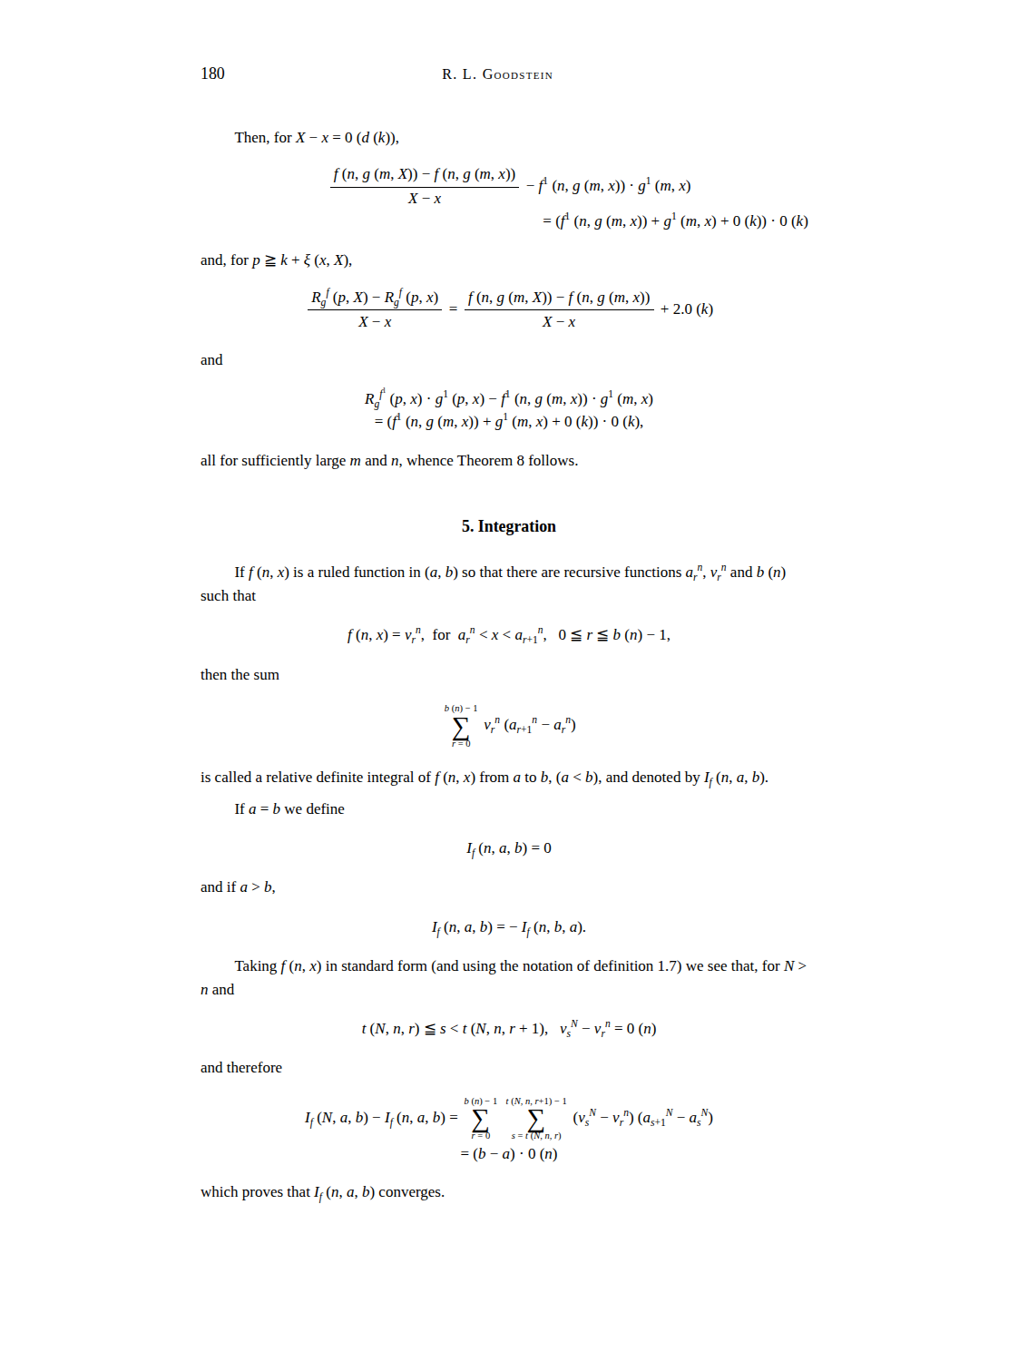180 R. L. Goodstein
Then, for X − x = 0 (d (k)),
f (n, g (m, X)) − f (n, g (m, x)) X − x − f1 (n, g (m, x)) · g1 (m, x)
= (f1 (n, g (m, x)) + g1 (m, x) + 0 (k)) · 0 (k)
and, for p ≧ k + ξ (x, X),
Rgf (p, X) − Rgf (p, x) X − x = f (n, g (m, X)) − f (n, g (m, x)) X − x + 2.0 (k)
and
Rgf1 (p, x) · g1 (p, x) − f1 (n, g (m, x)) · g1 (m, x)
= (f1 (n, g (m, x)) + g1 (m, x) + 0 (k)) · 0 (k),
all for sufficiently large m and n, whence Theorem 8 follows.
5. Integration
If f (n, x) is a ruled function in (a, b) so that there are recursive functions arn, vrn and b (n) such that
f (n, x) = vrn, for arn < x < ar+1n, 0 ≦ r ≦ b (n) − 1,
then the sum
b (n) − 1 ∑ r = 0 vrn (ar+1n − arn)
is called a relative definite integral of f (n, x) from a to b, (a < b), and denoted by If (n, a, b).
If a = b we define
If (n, a, b) = 0
and if a > b,
If (n, a, b) = − If (n, b, a).
Taking f (n, x) in standard form (and using the notation of definition 1.7) we see that, for N > n and
t (N, n, r) ≦ s < t (N, n, r + 1), vsN − vrn = 0 (n)
and therefore
If (N, a, b) − If (n, a, b) = b (n) − 1 ∑ r = 0 t (N, n, r+1) − 1 ∑ s = t (N, n, r) (vsN − vrn) (as+1N − asN)
= (b − a) · 0 (n)
which proves that If (n, a, b) converges.